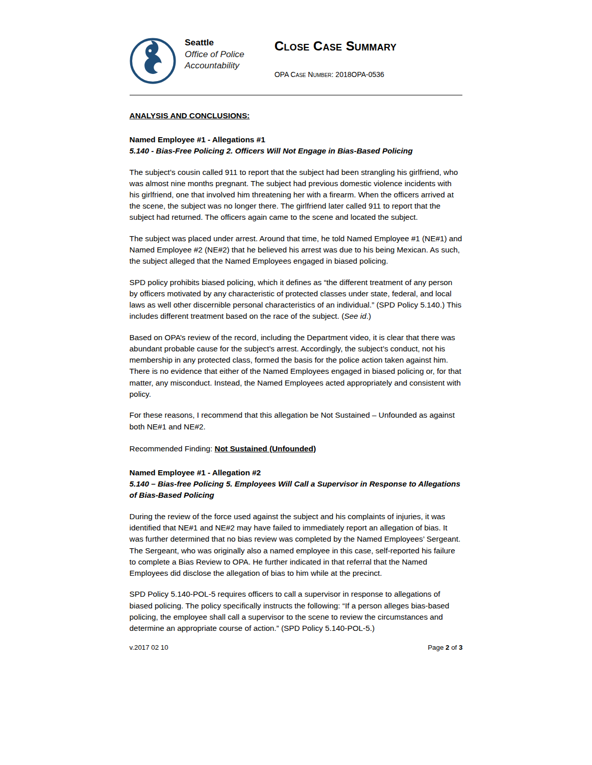Seattle
Office of Police
Accountability
Close Case Summary
OPA Case Number: 2018OPA-0536
ANALYSIS AND CONCLUSIONS:
Named Employee #1 - Allegations #1
5.140 - Bias-Free Policing 2. Officers Will Not Engage in Bias-Based Policing
The subject’s cousin called 911 to report that the subject had been strangling his girlfriend, who was almost nine months pregnant. The subject had previous domestic violence incidents with his girlfriend, one that involved him threatening her with a firearm. When the officers arrived at the scene, the subject was no longer there. The girlfriend later called 911 to report that the subject had returned. The officers again came to the scene and located the subject.
The subject was placed under arrest. Around that time, he told Named Employee #1 (NE#1) and Named Employee #2 (NE#2) that he believed his arrest was due to his being Mexican. As such, the subject alleged that the Named Employees engaged in biased policing.
SPD policy prohibits biased policing, which it defines as “the different treatment of any person by officers motivated by any characteristic of protected classes under state, federal, and local laws as well other discernible personal characteristics of an individual.” (SPD Policy 5.140.) This includes different treatment based on the race of the subject. (See id.)
Based on OPA’s review of the record, including the Department video, it is clear that there was abundant probable cause for the subject’s arrest. Accordingly, the subject’s conduct, not his membership in any protected class, formed the basis for the police action taken against him. There is no evidence that either of the Named Employees engaged in biased policing or, for that matter, any misconduct. Instead, the Named Employees acted appropriately and consistent with policy.
For these reasons, I recommend that this allegation be Not Sustained – Unfounded as against both NE#1 and NE#2.
Recommended Finding: Not Sustained (Unfounded)
Named Employee #1 - Allegation #2
5.140 – Bias-free Policing 5. Employees Will Call a Supervisor in Response to Allegations of Bias-Based Policing
During the review of the force used against the subject and his complaints of injuries, it was identified that NE#1 and NE#2 may have failed to immediately report an allegation of bias. It was further determined that no bias review was completed by the Named Employees’ Sergeant. The Sergeant, who was originally also a named employee in this case, self-reported his failure to complete a Bias Review to OPA. He further indicated in that referral that the Named Employees did disclose the allegation of bias to him while at the precinct.
SPD Policy 5.140-POL-5 requires officers to call a supervisor in response to allegations of biased policing. The policy specifically instructs the following: “If a person alleges bias-based policing, the employee shall call a supervisor to the scene to review the circumstances and determine an appropriate course of action.” (SPD Policy 5.140-POL-5.)
v.2017 02 10
Page 2 of 3